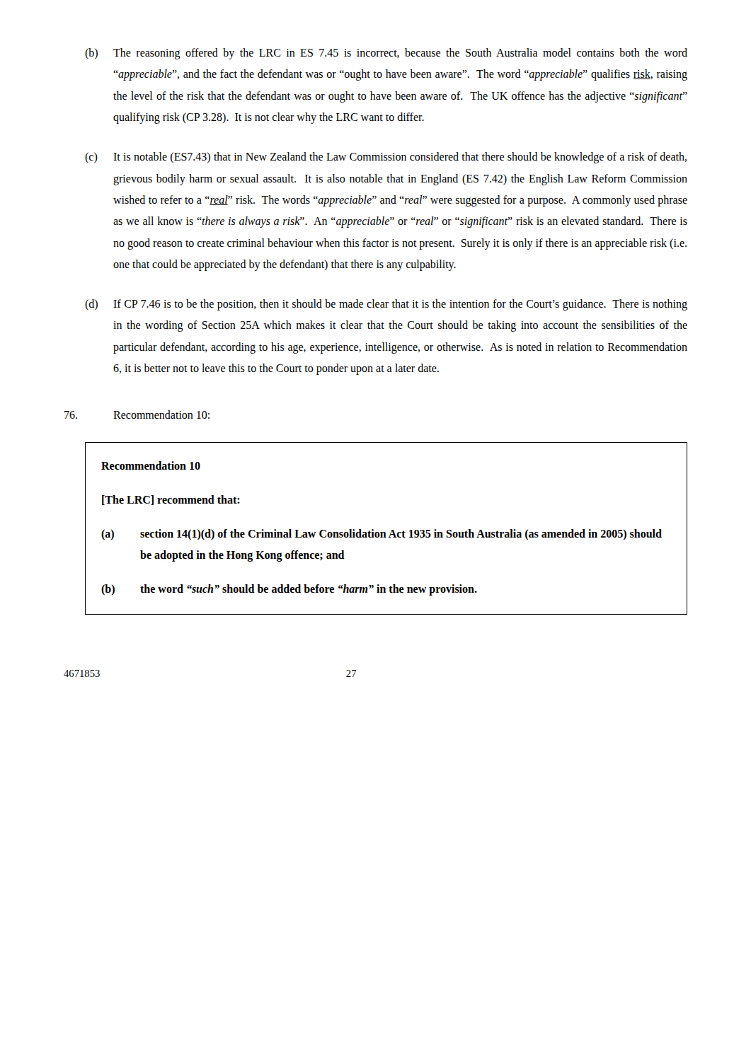(b)
The reasoning offered by the LRC in ES 7.45 is incorrect, because the South Australia model contains both the word “appreciable”, and the fact the defendant was or “ought to have been aware”. The word “appreciable” qualifies risk, raising the level of the risk that the defendant was or ought to have been aware of. The UK offence has the adjective “significant” qualifying risk (CP 3.28). It is not clear why the LRC want to differ.
(c)
It is notable (ES7.43) that in New Zealand the Law Commission considered that there should be knowledge of a risk of death, grievous bodily harm or sexual assault. It is also notable that in England (ES 7.42) the English Law Reform Commission wished to refer to a “real” risk. The words “appreciable” and “real” were suggested for a purpose. A commonly used phrase as we all know is “there is always a risk”. An “appreciable” or “real” or “significant” risk is an elevated standard. There is no good reason to create criminal behaviour when this factor is not present. Surely it is only if there is an appreciable risk (i.e. one that could be appreciated by the defendant) that there is any culpability.
(d)
If CP 7.46 is to be the position, then it should be made clear that it is the intention for the Court’s guidance. There is nothing in the wording of Section 25A which makes it clear that the Court should be taking into account the sensibilities of the particular defendant, according to his age, experience, intelligence, or otherwise. As is noted in relation to Recommendation 6, it is better not to leave this to the Court to ponder upon at a later date.
76.
Recommendation 10:
Recommendation 10
[The LRC] recommend that:
(a)
section 14(1)(d) of the Criminal Law Consolidation Act 1935 in South Australia (as amended in 2005) should be adopted in the Hong Kong offence; and
(b)
the word “such” should be added before “harm” in the new provision.
4671853
27